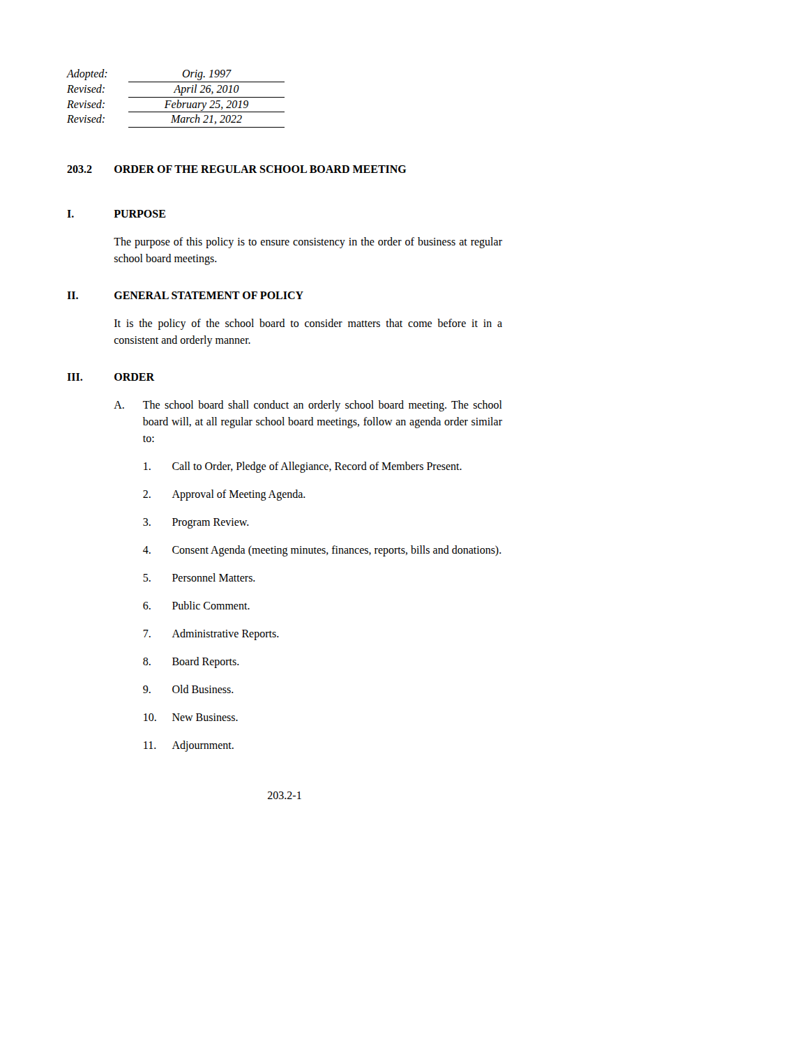Adopted: Orig. 1997
Revised: April 26, 2010
Revised: February 25, 2019
Revised: March 21, 2022
203.2 ORDER OF THE REGULAR SCHOOL BOARD MEETING
I. PURPOSE
The purpose of this policy is to ensure consistency in the order of business at regular school board meetings.
II. GENERAL STATEMENT OF POLICY
It is the policy of the school board to consider matters that come before it in a consistent and orderly manner.
III. ORDER
A. The school board shall conduct an orderly school board meeting. The school board will, at all regular school board meetings, follow an agenda order similar to:
1. Call to Order, Pledge of Allegiance, Record of Members Present.
2. Approval of Meeting Agenda.
3. Program Review.
4. Consent Agenda (meeting minutes, finances, reports, bills and donations).
5. Personnel Matters.
6. Public Comment.
7. Administrative Reports.
8. Board Reports.
9. Old Business.
10. New Business.
11. Adjournment.
203.2-1